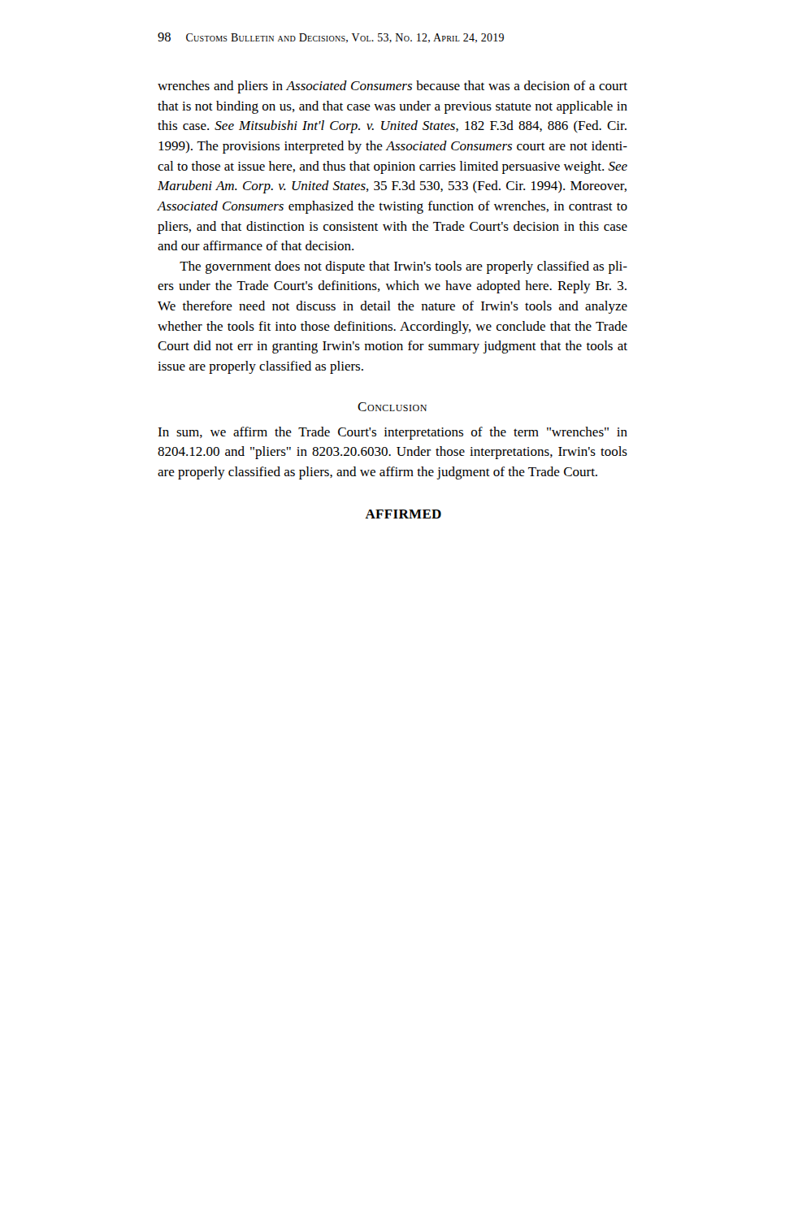98 Customs Bulletin and Decisions, Vol. 53, No. 12, April 24, 2019
wrenches and pliers in Associated Consumers because that was a decision of a court that is not binding on us, and that case was under a previous statute not applicable in this case. See Mitsubishi Int'l Corp. v. United States, 182 F.3d 884, 886 (Fed. Cir. 1999). The provisions interpreted by the Associated Consumers court are not identical to those at issue here, and thus that opinion carries limited persuasive weight. See Marubeni Am. Corp. v. United States, 35 F.3d 530, 533 (Fed. Cir. 1994). Moreover, Associated Consumers emphasized the twisting function of wrenches, in contrast to pliers, and that distinction is consistent with the Trade Court's decision in this case and our affirmance of that decision.
The government does not dispute that Irwin's tools are properly classified as pliers under the Trade Court's definitions, which we have adopted here. Reply Br. 3. We therefore need not discuss in detail the nature of Irwin's tools and analyze whether the tools fit into those definitions. Accordingly, we conclude that the Trade Court did not err in granting Irwin's motion for summary judgment that the tools at issue are properly classified as pliers.
Conclusion
In sum, we affirm the Trade Court's interpretations of the term "wrenches" in 8204.12.00 and "pliers" in 8203.20.6030. Under those interpretations, Irwin's tools are properly classified as pliers, and we affirm the judgment of the Trade Court.
AFFIRMED